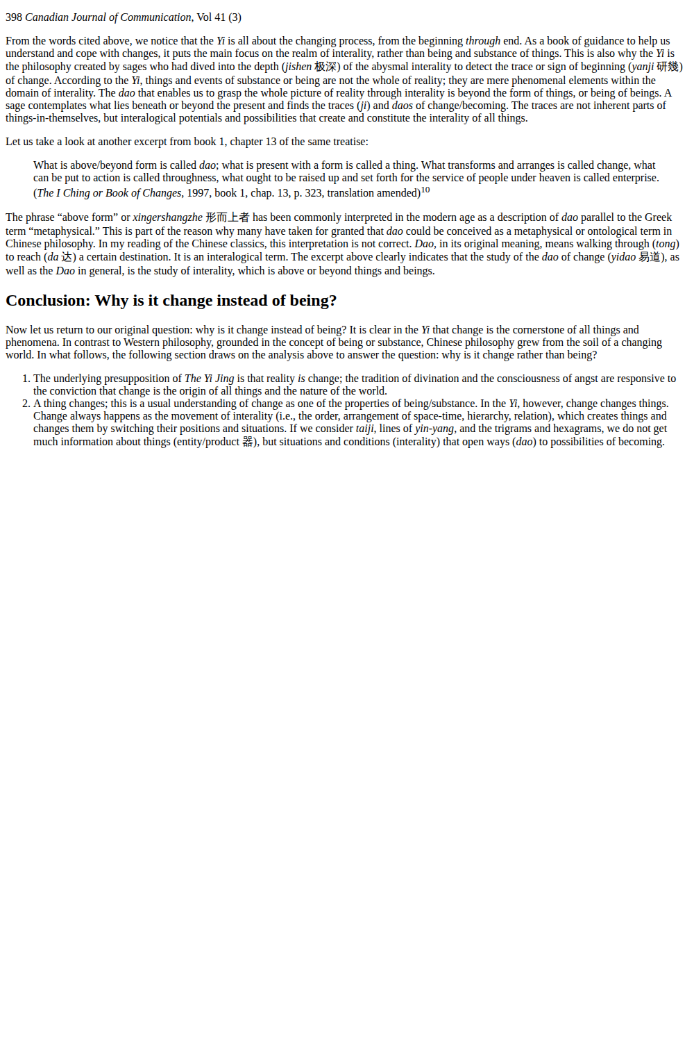398 Canadian Journal of Communication, Vol 41 (3)
From the words cited above, we notice that the Yi is all about the changing process, from the beginning through end. As a book of guidance to help us understand and cope with changes, it puts the main focus on the realm of interality, rather than being and substance of things. This is also why the Yi is the philosophy created by sages who had dived into the depth (jishen 极深) of the abysmal interality to detect the trace or sign of beginning (yanji 研幾) of change. According to the Yi, things and events of substance or being are not the whole of reality; they are mere phenomenal elements within the domain of interality. The dao that enables us to grasp the whole picture of reality through interality is beyond the form of things, or being of beings. A sage contemplates what lies beneath or beyond the present and finds the traces (ji) and daos of change/becoming. The traces are not inherent parts of things-in-themselves, but interalogical potentials and possibilities that create and constitute the interality of all things.
Let us take a look at another excerpt from book 1, chapter 13 of the same treatise:
What is above/beyond form is called dao; what is present with a form is called a thing. What transforms and arranges is called change, what can be put to action is called throughness, what ought to be raised up and set forth for the service of people under heaven is called enterprise. (The I Ching or Book of Changes, 1997, book 1, chap. 13, p. 323, translation amended)10
The phrase “above form” or xingershangzhe 形而上者 has been commonly interpreted in the modern age as a description of dao parallel to the Greek term “metaphysical.” This is part of the reason why many have taken for granted that dao could be conceived as a metaphysical or ontological term in Chinese philosophy. In my reading of the Chinese classics, this interpretation is not correct. Dao, in its original meaning, means walking through (tong) to reach (da 达) a certain destination. It is an interalogical term. The excerpt above clearly indicates that the study of the dao of change (yidao 易道), as well as the Dao in general, is the study of interality, which is above or beyond things and beings.
Conclusion: Why is it change instead of being?
Now let us return to our original question: why is it change instead of being? It is clear in the Yi that change is the cornerstone of all things and phenomena. In contrast to Western philosophy, grounded in the concept of being or substance, Chinese philosophy grew from the soil of a changing world. In what follows, the following section draws on the analysis above to answer the question: why is it change rather than being?
The underlying presupposition of The Yi Jing is that reality is change; the tradition of divination and the consciousness of angst are responsive to the conviction that change is the origin of all things and the nature of the world.
A thing changes; this is a usual understanding of change as one of the properties of being/substance. In the Yi, however, change changes things. Change always happens as the movement of interality (i.e., the order, arrangement of space-time, hierarchy, relation), which creates things and changes them by switching their positions and situations. If we consider taiji, lines of yin-yang, and the trigrams and hexagrams, we do not get much information about things (entity/product 器), but situations and conditions (interality) that open ways (dao) to possibilities of becoming.